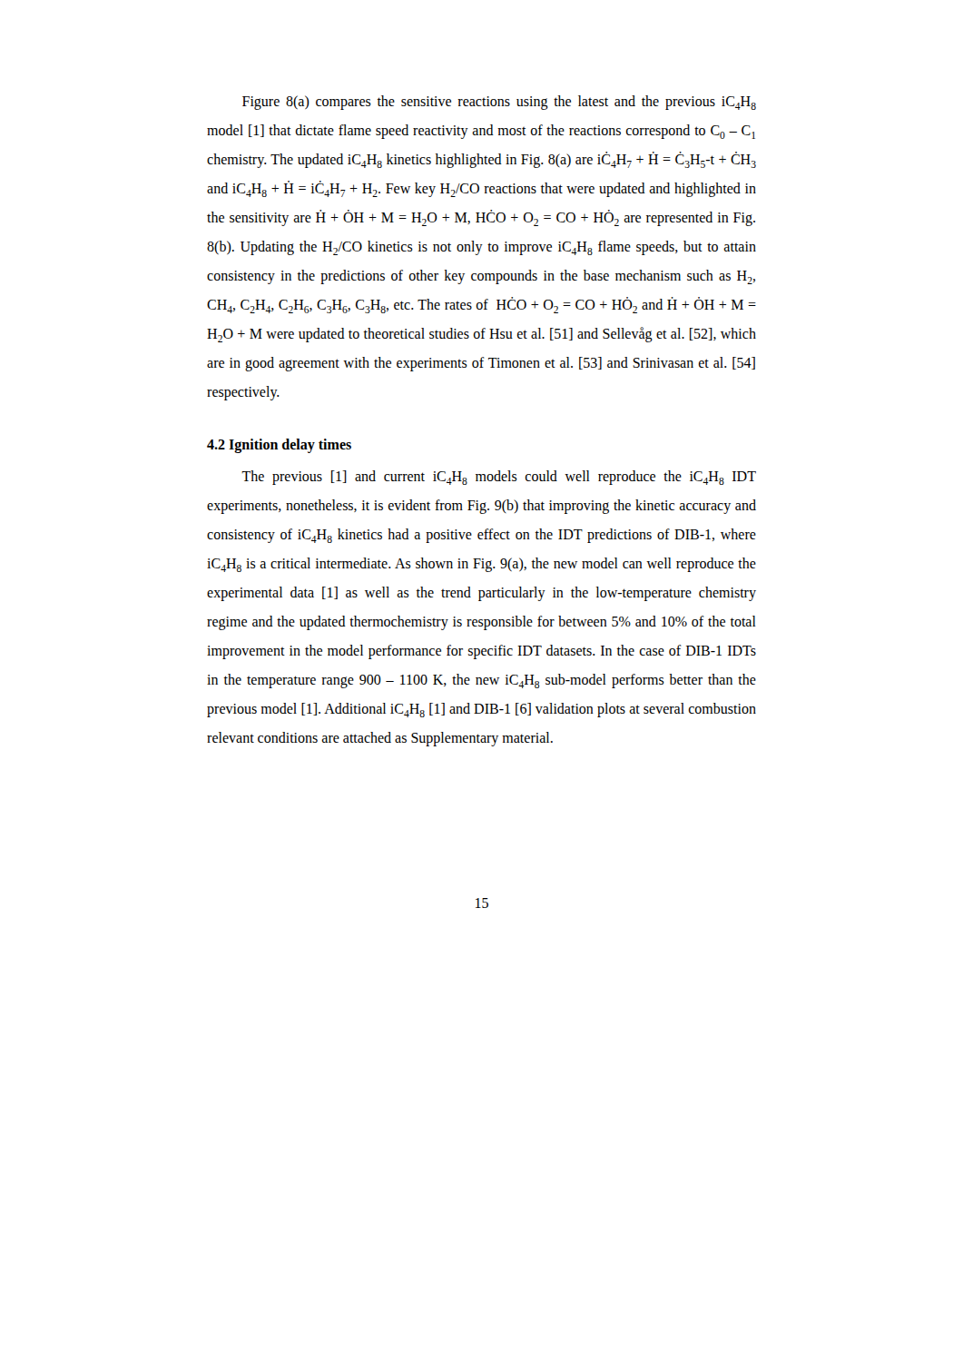Figure 8(a) compares the sensitive reactions using the latest and the previous iC4H8 model [1] that dictate flame speed reactivity and most of the reactions correspond to C0 – C1 chemistry. The updated iC4H8 kinetics highlighted in Fig. 8(a) are iĊ4H7 + Ḣ = Ċ3H5-t + ĊH3 and iC4H8 + Ḣ = iĊ4H7 + H2. Few key H2/CO reactions that were updated and highlighted in the sensitivity are Ḣ + ȮH + M = H2O + M, HĊO + O2 = CO + HȮ2 are represented in Fig. 8(b). Updating the H2/CO kinetics is not only to improve iC4H8 flame speeds, but to attain consistency in the predictions of other key compounds in the base mechanism such as H2, CH4, C2H4, C2H6, C3H6, C3H8, etc. The rates of HĊO + O2 = CO + HȮ2 and Ḣ + ȮH + M = H2O + M were updated to theoretical studies of Hsu et al. [51] and Sellevåg et al. [52], which are in good agreement with the experiments of Timonen et al. [53] and Srinivasan et al. [54] respectively.
4.2 Ignition delay times
The previous [1] and current iC4H8 models could well reproduce the iC4H8 IDT experiments, nonetheless, it is evident from Fig. 9(b) that improving the kinetic accuracy and consistency of iC4H8 kinetics had a positive effect on the IDT predictions of DIB-1, where iC4H8 is a critical intermediate. As shown in Fig. 9(a), the new model can well reproduce the experimental data [1] as well as the trend particularly in the low-temperature chemistry regime and the updated thermochemistry is responsible for between 5% and 10% of the total improvement in the model performance for specific IDT datasets. In the case of DIB-1 IDTs in the temperature range 900 – 1100 K, the new iC4H8 sub-model performs better than the previous model [1]. Additional iC4H8 [1] and DIB-1 [6] validation plots at several combustion relevant conditions are attached as Supplementary material.
15